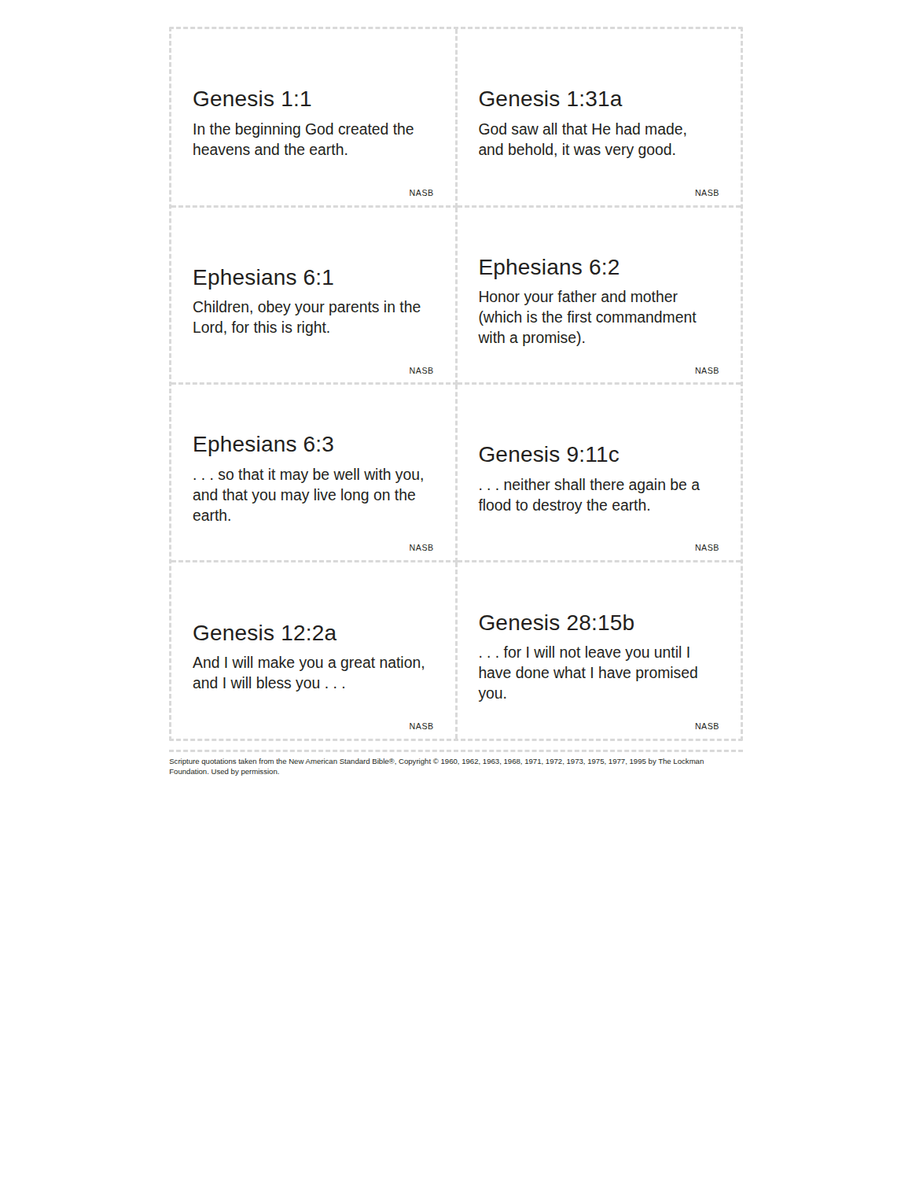| Genesis 1:1 In the beginning God created the heavens and the earth. NASB | Genesis 1:31a God saw all that He had made, and behold, it was very good. NASB |
| Ephesians 6:1 Children, obey your parents in the Lord, for this is right. NASB | Ephesians 6:2 Honor your father and mother (which is the first commandment with a promise). NASB |
| Ephesians 6:3 . . . so that it may be well with you, and that you may live long on the earth. NASB | Genesis 9:11c . . . neither shall there again be a flood to destroy the earth. NASB |
| Genesis 12:2a And I will make you a great nation, and I will bless you . . . NASB | Genesis 28:15b . . . for I will not leave you until I have done what I have promised you. NASB |
Scripture quotations taken from the New American Standard Bible®, Copyright © 1960, 1962, 1963, 1968, 1971, 1972, 1973, 1975, 1977, 1995 by The Lockman Foundation. Used by permission.